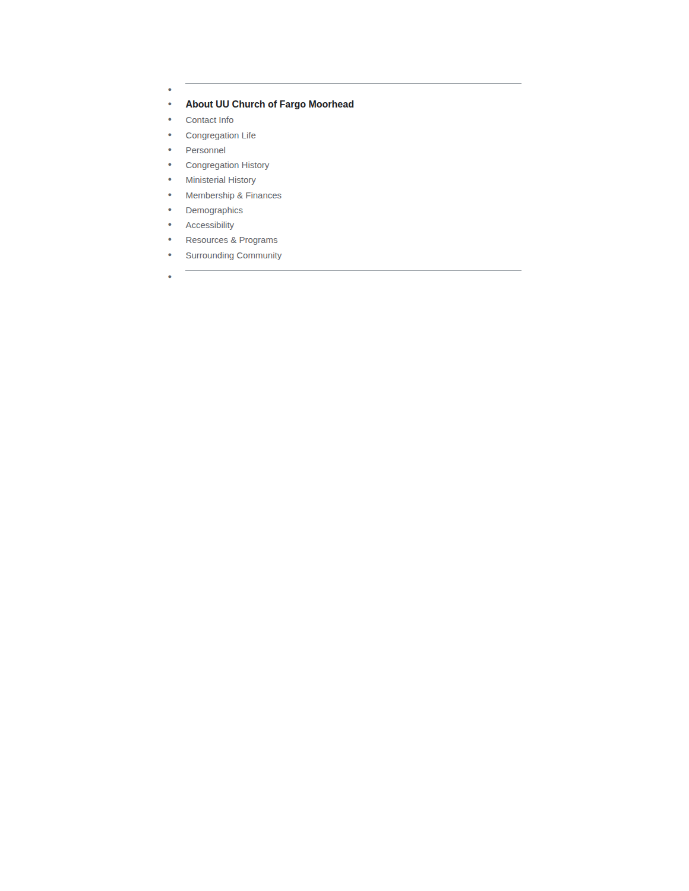About UU Church of Fargo Moorhead
Contact Info
Congregation Life
Personnel
Congregation History
Ministerial History
Membership & Finances
Demographics
Accessibility
Resources & Programs
Surrounding Community